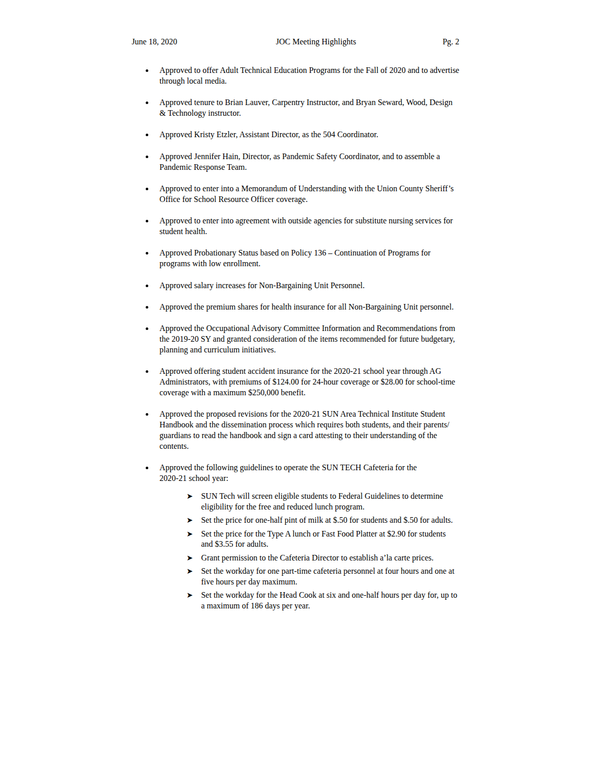June 18, 2020
JOC Meeting Highlights
Pg. 2
Approved to offer Adult Technical Education Programs for the Fall of 2020 and to advertise through local media.
Approved tenure to Brian Lauver, Carpentry Instructor, and Bryan Seward, Wood, Design & Technology instructor.
Approved Kristy Etzler, Assistant Director, as the 504 Coordinator.
Approved Jennifer Hain, Director, as Pandemic Safety Coordinator, and to assemble a Pandemic Response Team.
Approved to enter into a Memorandum of Understanding with the Union County Sheriff’s Office for School Resource Officer coverage.
Approved to enter into agreement with outside agencies for substitute nursing services for student health.
Approved Probationary Status based on Policy 136 – Continuation of Programs for programs with low enrollment.
Approved salary increases for Non-Bargaining Unit Personnel.
Approved the premium shares for health insurance for all Non-Bargaining Unit personnel.
Approved the Occupational Advisory Committee Information and Recommendations from the 2019-20 SY and granted consideration of the items recommended for future budgetary, planning and curriculum initiatives.
Approved offering student accident insurance for the 2020-21 school year through AG Administrators, with premiums of $124.00 for 24-hour coverage or $28.00 for school-time coverage with a maximum $250,000 benefit.
Approved the proposed revisions for the 2020-21 SUN Area Technical Institute Student Handbook and the dissemination process which requires both students, and their parents/ guardians to read the handbook and sign a card attesting to their understanding of the contents.
Approved the following guidelines to operate the SUN TECH Cafeteria for the
2020-21 school year:
SUN Tech will screen eligible students to Federal Guidelines to determine eligibility for the free and reduced lunch program.
Set the price for one-half pint of milk at $.50 for students and $.50 for adults.
Set the price for the Type A lunch or Fast Food Platter at $2.90 for students and $3.55 for adults.
Grant permission to the Cafeteria Director to establish a’la carte prices.
Set the workday for one part-time cafeteria personnel at four hours and one at five hours per day maximum.
Set the workday for the Head Cook at six and one-half hours per day for, up to a maximum of 186 days per year.